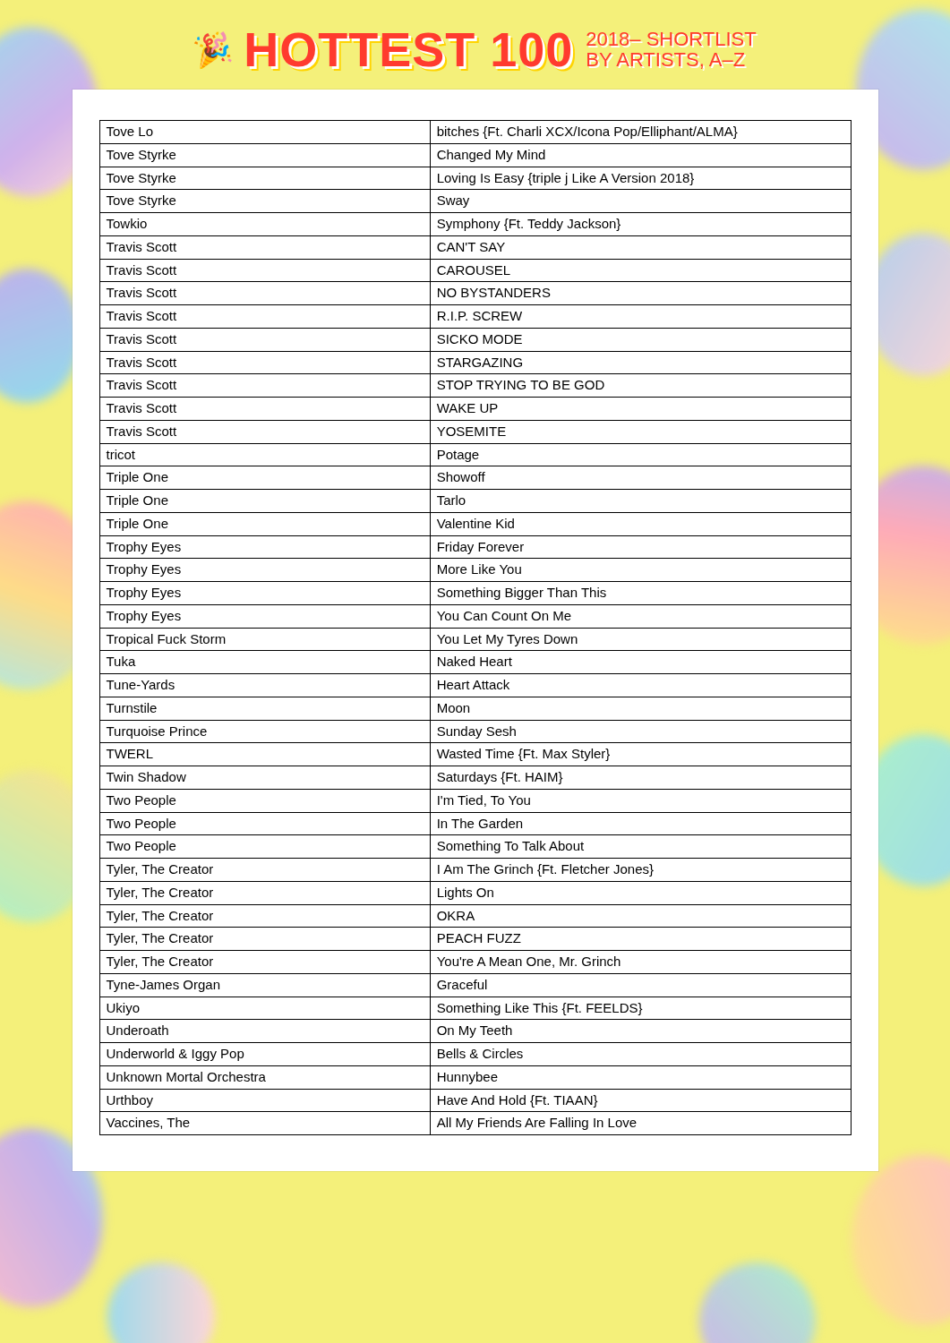🎉
HOTTEST 100
2018– SHORTLIST
BY ARTISTS, A–Z
| Tove Lo | bitches {Ft. Charli XCX/Icona Pop/Elliphant/ALMA} |
| Tove Styrke | Changed My Mind |
| Tove Styrke | Loving Is Easy {triple j Like A Version 2018} |
| Tove Styrke | Sway |
| Towkio | Symphony {Ft. Teddy Jackson} |
| Travis Scott | CAN'T SAY |
| Travis Scott | CAROUSEL |
| Travis Scott | NO BYSTANDERS |
| Travis Scott | R.I.P. SCREW |
| Travis Scott | SICKO MODE |
| Travis Scott | STARGAZING |
| Travis Scott | STOP TRYING TO BE GOD |
| Travis Scott | WAKE UP |
| Travis Scott | YOSEMITE |
| tricot | Potage |
| Triple One | Showoff |
| Triple One | Tarlo |
| Triple One | Valentine Kid |
| Trophy Eyes | Friday Forever |
| Trophy Eyes | More Like You |
| Trophy Eyes | Something Bigger Than This |
| Trophy Eyes | You Can Count On Me |
| Tropical Fuck Storm | You Let My Tyres Down |
| Tuka | Naked Heart |
| Tune-Yards | Heart Attack |
| Turnstile | Moon |
| Turquoise Prince | Sunday Sesh |
| TWERL | Wasted Time {Ft. Max Styler} |
| Twin Shadow | Saturdays {Ft. HAIM} |
| Two People | I'm Tied, To You |
| Two People | In The Garden |
| Two People | Something To Talk About |
| Tyler, The Creator | I Am The Grinch {Ft. Fletcher Jones} |
| Tyler, The Creator | Lights On |
| Tyler, The Creator | OKRA |
| Tyler, The Creator | PEACH FUZZ |
| Tyler, The Creator | You're A Mean One, Mr. Grinch |
| Tyne-James Organ | Graceful |
| Ukiyo | Something Like This {Ft. FEELDS} |
| Underoath | On My Teeth |
| Underworld & Iggy Pop | Bells & Circles |
| Unknown Mortal Orchestra | Hunnybee |
| Urthboy | Have And Hold {Ft. TIAAN} |
| Vaccines, The | All My Friends Are Falling In Love |